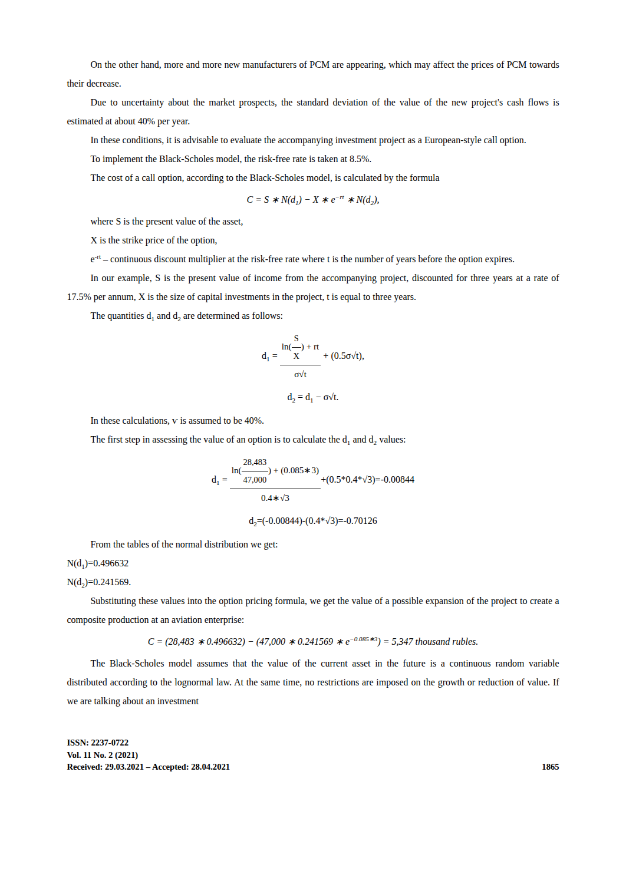On the other hand, more and more new manufacturers of PCM are appearing, which may affect the prices of PCM towards their decrease.
Due to uncertainty about the market prospects, the standard deviation of the value of the new project's cash flows is estimated at about 40% per year.
In these conditions, it is advisable to evaluate the accompanying investment project as a European-style call option.
To implement the Black-Scholes model, the risk-free rate is taken at 8.5%.
The cost of a call option, according to the Black-Scholes model, is calculated by the formula
C = S ∗ N(d1) − X ∗ e−rt ∗ N(d2),
where S is the present value of the asset,
X is the strike price of the option,
e-rt – continuous discount multiplier at the risk-free rate where t is the number of years before the option expires.
In our example, S is the present value of income from the accompanying project, discounted for three years at a rate of 17.5% per annum, X is the size of capital investments in the project, t is equal to three years.
The quantities d1 and d2 are determined as follows:
d1 = ln(SX) + rt σ√t + (0.5σ√t),
d2 = d1 − σ√t.
In these calculations, ѵ is assumed to be 40%.
The first step in assessing the value of an option is to calculate the d1 and d2 values:
d1 = ln(28,48347,000) + (0.085∗3) 0.4∗√3+(0.5*0.4*√3)=-0.00844
d2=(-0.00844)-(0.4*√3)=-0.70126
From the tables of the normal distribution we get:
N(d1)=0.496632
N(d2)=0.241569.
Substituting these values into the option pricing formula, we get the value of a possible expansion of the project to create a composite production at an aviation enterprise:
C = (28,483 ∗ 0.496632) − (47,000 ∗ 0.241569 ∗ e−0.085∗3) = 5,347 thousand rubles.
The Black-Scholes model assumes that the value of the current asset in the future is a continuous random variable distributed according to the lognormal law. At the same time, no restrictions are imposed on the growth or reduction of value. If we are talking about an investment
ISSN: 2237-0722
Vol. 11 No. 2 (2021)
Received: 29.03.2021 – Accepted: 28.04.2021
1865